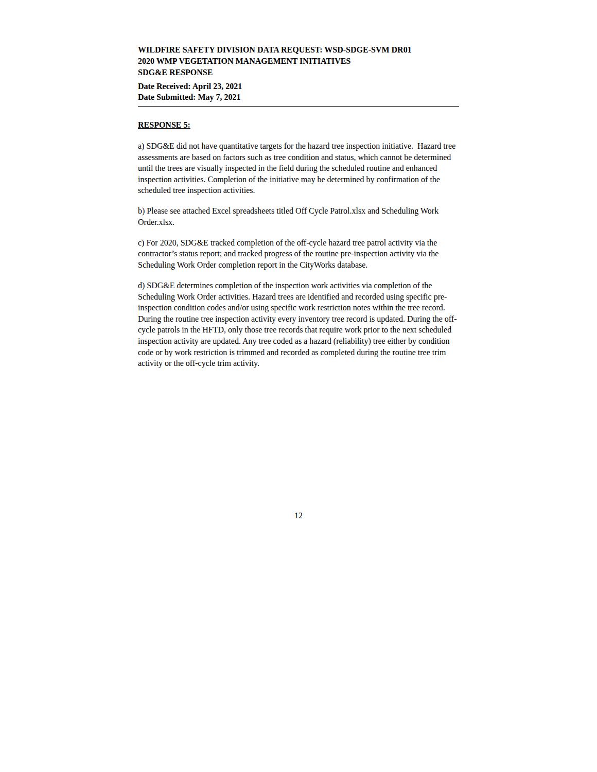WILDFIRE SAFETY DIVISION DATA REQUEST: WSD-SDGE-SVM DR01
2020 WMP VEGETATION MANAGEMENT INITIATIVES
SDG&E RESPONSE
Date Received: April 23, 2021
Date Submitted: May 7, 2021
RESPONSE 5:
a) SDG&E did not have quantitative targets for the hazard tree inspection initiative. Hazard tree assessments are based on factors such as tree condition and status, which cannot be determined until the trees are visually inspected in the field during the scheduled routine and enhanced inspection activities. Completion of the initiative may be determined by confirmation of the scheduled tree inspection activities.
b) Please see attached Excel spreadsheets titled Off Cycle Patrol.xlsx and Scheduling Work Order.xlsx.
c) For 2020, SDG&E tracked completion of the off-cycle hazard tree patrol activity via the contractor’s status report; and tracked progress of the routine pre-inspection activity via the Scheduling Work Order completion report in the CityWorks database.
d) SDG&E determines completion of the inspection work activities via completion of the Scheduling Work Order activities. Hazard trees are identified and recorded using specific pre-inspection condition codes and/or using specific work restriction notes within the tree record. During the routine tree inspection activity every inventory tree record is updated. During the off-cycle patrols in the HFTD, only those tree records that require work prior to the next scheduled inspection activity are updated. Any tree coded as a hazard (reliability) tree either by condition code or by work restriction is trimmed and recorded as completed during the routine tree trim activity or the off-cycle trim activity.
12